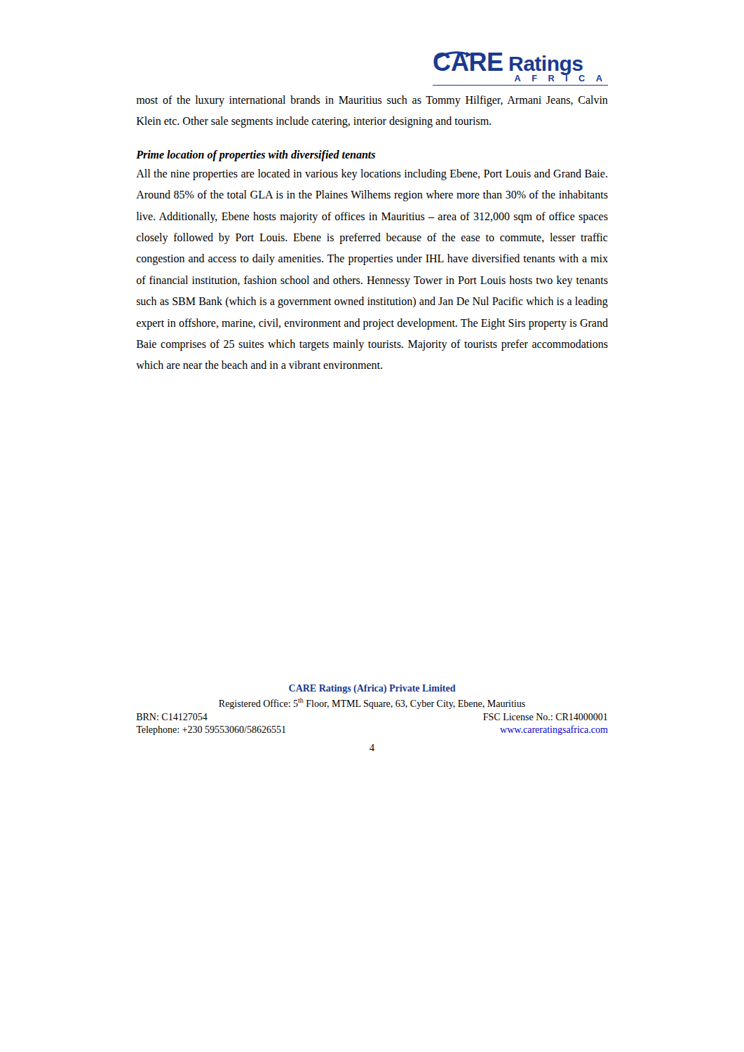C ARE Ratings
A F R I C A
most of the luxury international brands in Mauritius such as Tommy Hilfiger, Armani Jeans, Calvin Klein etc. Other sale segments include catering, interior designing and tourism.
Prime location of properties with diversified tenants
All the nine properties are located in various key locations including Ebene, Port Louis and Grand Baie. Around 85% of the total GLA is in the Plaines Wilhems region where more than 30% of the inhabitants live. Additionally, Ebene hosts majority of offices in Mauritius – area of 312,000 sqm of office spaces closely followed by Port Louis. Ebene is preferred because of the ease to commute, lesser traffic congestion and access to daily amenities. The properties under IHL have diversified tenants with a mix of financial institution, fashion school and others. Hennessy Tower in Port Louis hosts two key tenants such as SBM Bank (which is a government owned institution) and Jan De Nul Pacific which is a leading expert in offshore, marine, civil, environment and project development. The Eight Sirs property is Grand Baie comprises of 25 suites which targets mainly tourists. Majority of tourists prefer accommodations which are near the beach and in a vibrant environment.
CARE Ratings (Africa) Private Limited
Registered Office: 5th Floor, MTML Square, 63, Cyber City, Ebene, Mauritius
BRN: C14127054
FSC License No.: CR14000001
Telephone: +230 59553060/58626551
www.careratingsafrica.com
4